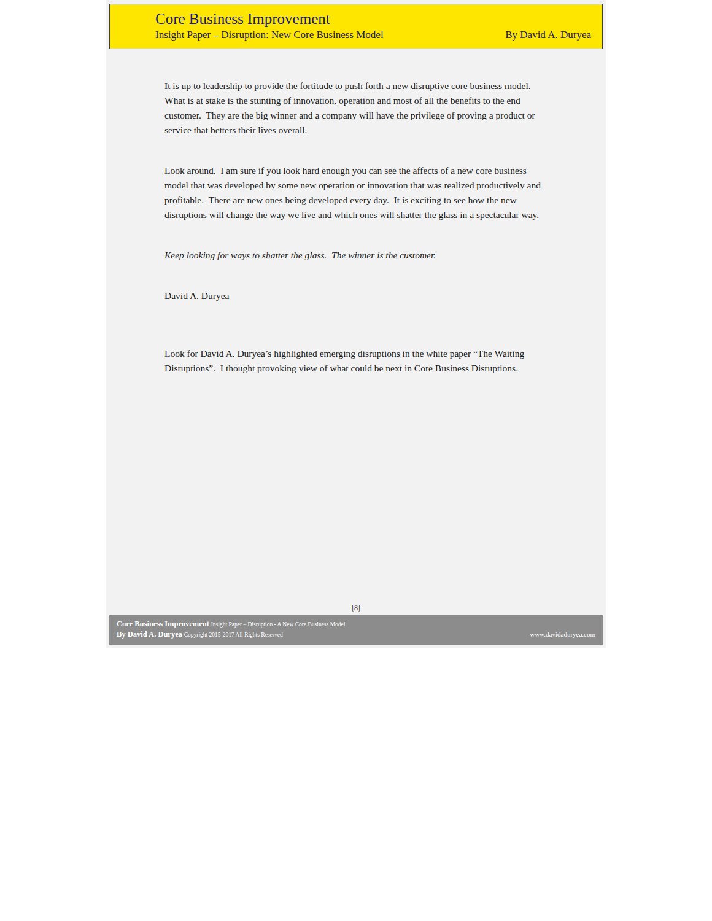Core Business Improvement
Insight Paper – Disruption: New Core Business Model By David A. Duryea
It is up to leadership to provide the fortitude to push forth a new disruptive core business model. What is at stake is the stunting of innovation, operation and most of all the benefits to the end customer. They are the big winner and a company will have the privilege of proving a product or service that betters their lives overall.
Look around. I am sure if you look hard enough you can see the affects of a new core business model that was developed by some new operation or innovation that was realized productively and profitable. There are new ones being developed every day. It is exciting to see how the new disruptions will change the way we live and which ones will shatter the glass in a spectacular way.
Keep looking for ways to shatter the glass. The winner is the customer.
David A. Duryea
Look for David A. Duryea’s highlighted emerging disruptions in the white paper “The Waiting Disruptions”. I thought provoking view of what could be next in Core Business Disruptions.
[8]
Core Business Improvement Insight Paper – Disruption - A New Core Business Model
By David A. Duryea Copyright 2015-2017 All Rights Reserved
www.davidaduryea.com